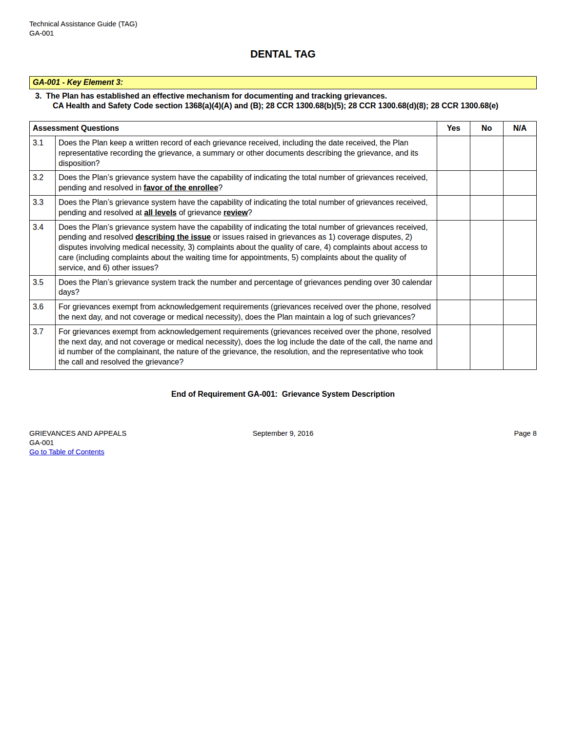Technical Assistance Guide (TAG)
GA-001
DENTAL TAG
GA-001 - Key Element 3:
3. The Plan has established an effective mechanism for documenting and tracking grievances. CA Health and Safety Code section 1368(a)(4)(A) and (B); 28 CCR 1300.68(b)(5); 28 CCR 1300.68(d)(8); 28 CCR 1300.68(e)
| Assessment Questions | Yes | No | N/A |
| --- | --- | --- | --- |
| 3.1 | Does the Plan keep a written record of each grievance received, including the date received, the Plan representative recording the grievance, a summary or other documents describing the grievance, and its disposition? | | | |
| 3.2 | Does the Plan’s grievance system have the capability of indicating the total number of grievances received, pending and resolved in favor of the enrollee ? | | | |
| 3.3 | Does the Plan’s grievance system have the capability of indicating the total number of grievances received, pending and resolved at all levels of grievance review ? | | | |
| 3.4 | Does the Plan’s grievance system have the capability of indicating the total number of grievances received, pending and resolved describing the issue or issues raised in grievances as 1) coverage disputes, 2) disputes involving medical necessity, 3) complaints about the quality of care, 4) complaints about access to care (including complaints about the waiting time for appointments, 5) complaints about the quality of service, and 6) other issues? | | | |
| 3.5 | Does the Plan’s grievance system track the number and percentage of grievances pending over 30 calendar days? | | | |
| 3.6 | For grievances exempt from acknowledgement requirements (grievances received over the phone, resolved the next day, and not coverage or medical necessity), does the Plan maintain a log of such grievances? | | | |
| 3.7 | For grievances exempt from acknowledgement requirements (grievances received over the phone, resolved the next day, and not coverage or medical necessity), does the log include the date of the call, the name and id number of the complainant, the nature of the grievance, the resolution, and the representative who took the call and resolved the grievance? | | | |
End of Requirement GA-001: Grievance System Description
| GRIEVANCES AND APPEALS | September 9, 2016 | Page 8 |
| GA-001 | | |
| Go to Table of Contents | | |